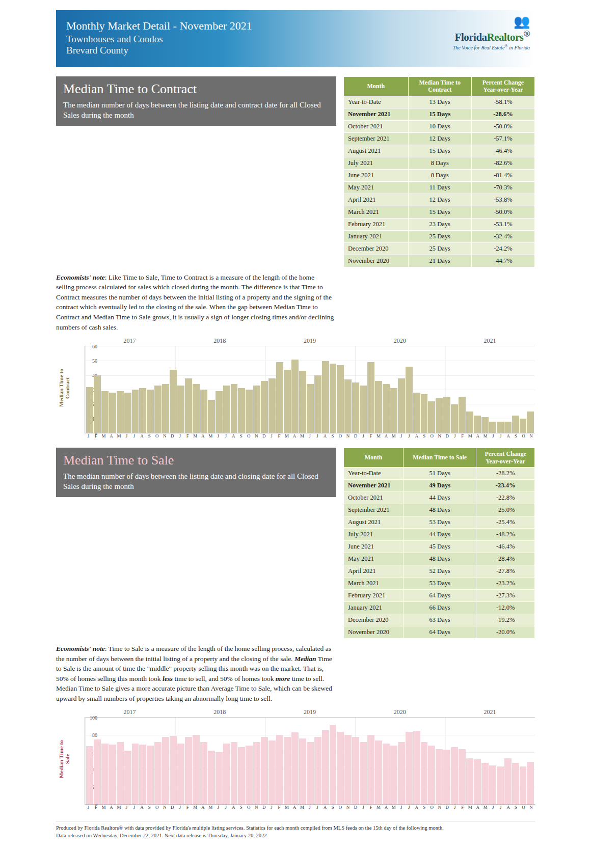Monthly Market Detail - November 2021
Townhouses and Condos
Brevard County
👥
FloridaRealtors®
The Voice for Real Estate® in Florida
Median Time to Contract
The median number of days between the listing date and contract date for all Closed Sales during the month
| Month | Median Time to Contract | Percent Change Year-over-Year |
| --- | --- | --- |
| Year-to-Date | 13 Days | -58.1% |
| November 2021 | 15 Days | -28.6% |
| October 2021 | 10 Days | -50.0% |
| September 2021 | 12 Days | -57.1% |
| August 2021 | 15 Days | -46.4% |
| July 2021 | 8 Days | -82.6% |
| June 2021 | 8 Days | -81.4% |
| May 2021 | 11 Days | -70.3% |
| April 2021 | 12 Days | -53.8% |
| March 2021 | 15 Days | -50.0% |
| February 2021 | 23 Days | -53.1% |
| January 2021 | 25 Days | -32.4% |
| December 2020 | 25 Days | -24.2% |
| November 2020 | 21 Days | -44.7% |
Economists' note: Like Time to Sale, Time to Contract is a measure of the length of the home selling process calculated for sales which closed during the month. The difference is that Time to Contract measures the number of days between the initial listing of a property and the signing of the contract which eventually led to the closing of the sale. When the gap between Median Time to Contract and Median Time to Sale grows, it is usually a sign of longer closing times and/or declining numbers of cash sales.
Median Time to
Contract
2017
2018
2019
2020
2021
60
50
40
30
20
10
0
JFMAMJJASOND JFMAMJJASOND JFMAMJJASOND JFMAMJJASOND JFMAMJJASON
Median Time to Sale
The median number of days between the listing date and closing date for all Closed Sales during the month
| Month | Median Time to Sale | Percent Change Year-over-Year |
| --- | --- | --- |
| Year-to-Date | 51 Days | -28.2% |
| November 2021 | 49 Days | -23.4% |
| October 2021 | 44 Days | -22.8% |
| September 2021 | 48 Days | -25.0% |
| August 2021 | 53 Days | -25.4% |
| July 2021 | 44 Days | -48.2% |
| June 2021 | 45 Days | -46.4% |
| May 2021 | 48 Days | -28.4% |
| April 2021 | 52 Days | -27.8% |
| March 2021 | 53 Days | -23.2% |
| February 2021 | 64 Days | -27.3% |
| January 2021 | 66 Days | -12.0% |
| December 2020 | 63 Days | -19.2% |
| November 2020 | 64 Days | -20.0% |
Economists' note: Time to Sale is a measure of the length of the home selling process, calculated as the number of days between the initial listing of a property and the closing of the sale. Median Time to Sale is the amount of time the "middle" property selling this month was on the market. That is, 50% of homes selling this month took less time to sell, and 50% of homes took more time to sell. Median Time to Sale gives a more accurate picture than Average Time to Sale, which can be skewed upward by small numbers of properties taking an abnormally long time to sell.
Median Time to
Sale
2017
2018
2019
2020
2021
100
80
60
40
20
0
JFMAMJJASOND JFMAMJJASOND JFMAMJJASOND JFMAMJJASOND JFMAMJJASON
Produced by Florida Realtors® with data provided by Florida's multiple listing services. Statistics for each month compiled from MLS feeds on the 15th day of the following month.
Data released on Wednesday, December 22, 2021. Next data release is Thursday, January 20, 2022.